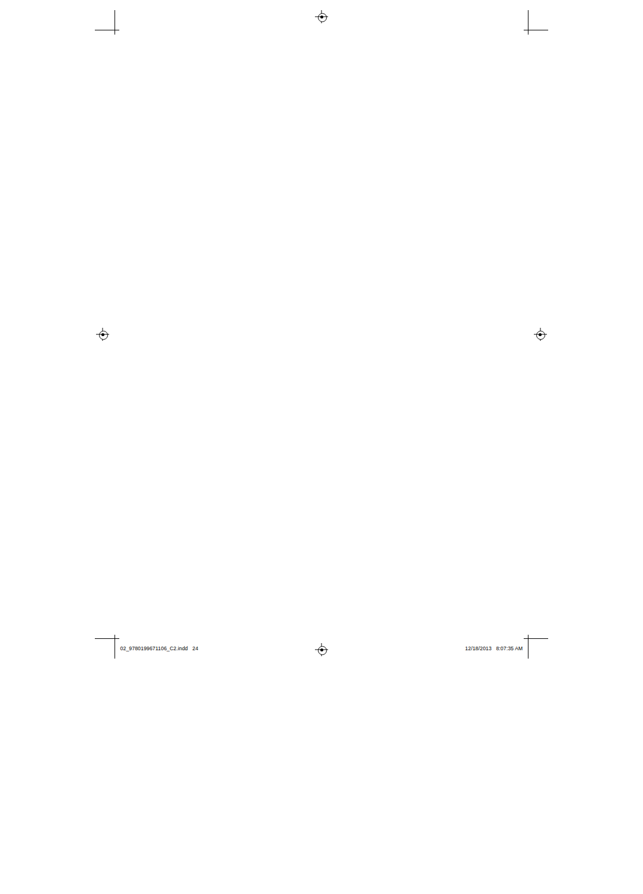02_9780199671106_C2.indd 24 12/18/2013 8:07:35 AM